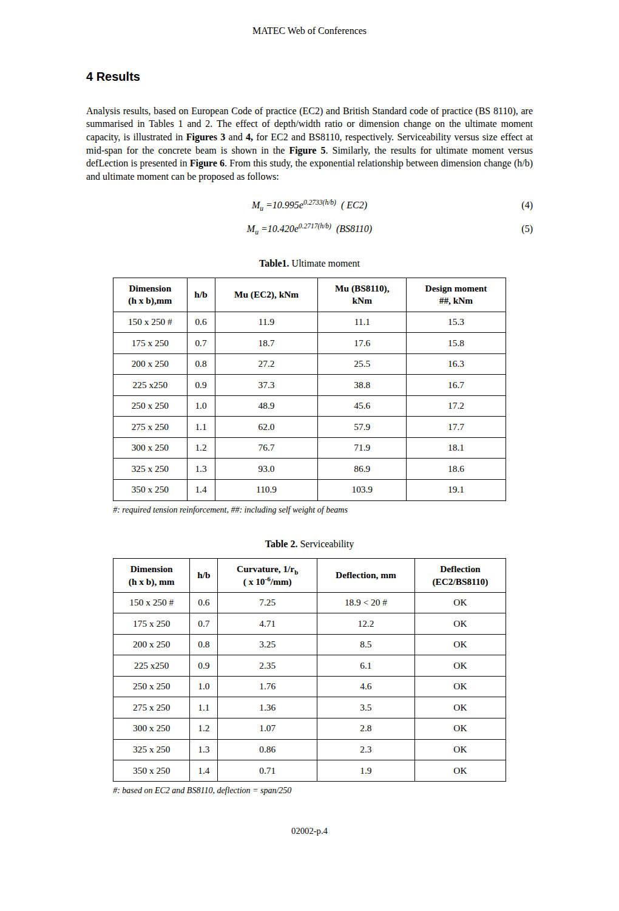MATEC Web of Conferences
4 Results
Analysis results, based on European Code of practice (EC2) and British Standard code of practice (BS 8110), are summarised in Tables 1 and 2. The effect of depth/width ratio or dimension change on the ultimate moment capacity, is illustrated in Figures 3 and 4, for EC2 and BS8110, respectively. Serviceability versus size effect at mid-span for the concrete beam is shown in the Figure 5. Similarly, the results for ultimate moment versus defLection is presented in Figure 6. From this study, the exponential relationship between dimension change (h/b) and ultimate moment can be proposed as follows:
Mu =10.995e0.2733(h/b) ( EC2) (4)
Mu =10.420e0.2717(h/b) (BS8110) (5)
Table1. Ultimate moment
| Dimension (h x b),mm | h/b | Mu (EC2), kNm | Mu (BS8110), kNm | Design moment ##, kNm |
| --- | --- | --- | --- | --- |
| 150 x 250 # | 0.6 | 11.9 | 11.1 | 15.3 |
| 175 x 250 | 0.7 | 18.7 | 17.6 | 15.8 |
| 200 x 250 | 0.8 | 27.2 | 25.5 | 16.3 |
| 225 x250 | 0.9 | 37.3 | 38.8 | 16.7 |
| 250 x 250 | 1.0 | 48.9 | 45.6 | 17.2 |
| 275 x 250 | 1.1 | 62.0 | 57.9 | 17.7 |
| 300 x 250 | 1.2 | 76.7 | 71.9 | 18.1 |
| 325 x 250 | 1.3 | 93.0 | 86.9 | 18.6 |
| 350 x 250 | 1.4 | 110.9 | 103.9 | 19.1 |
#: required tension reinforcement, ##: including self weight of beams
Table 2. Serviceability
| Dimension (h x b), mm | h/b | Curvature, 1/r b ( x 10 -6 /mm) | Deflection, mm | Deflection (EC2/BS8110) |
| --- | --- | --- | --- | --- |
| 150 x 250 # | 0.6 | 7.25 | 18.9 < 20 # | OK |
| 175 x 250 | 0.7 | 4.71 | 12.2 | OK |
| 200 x 250 | 0.8 | 3.25 | 8.5 | OK |
| 225 x250 | 0.9 | 2.35 | 6.1 | OK |
| 250 x 250 | 1.0 | 1.76 | 4.6 | OK |
| 275 x 250 | 1.1 | 1.36 | 3.5 | OK |
| 300 x 250 | 1.2 | 1.07 | 2.8 | OK |
| 325 x 250 | 1.3 | 0.86 | 2.3 | OK |
| 350 x 250 | 1.4 | 0.71 | 1.9 | OK |
#: based on EC2 and BS8110, deflection = span/250
02002-p.4